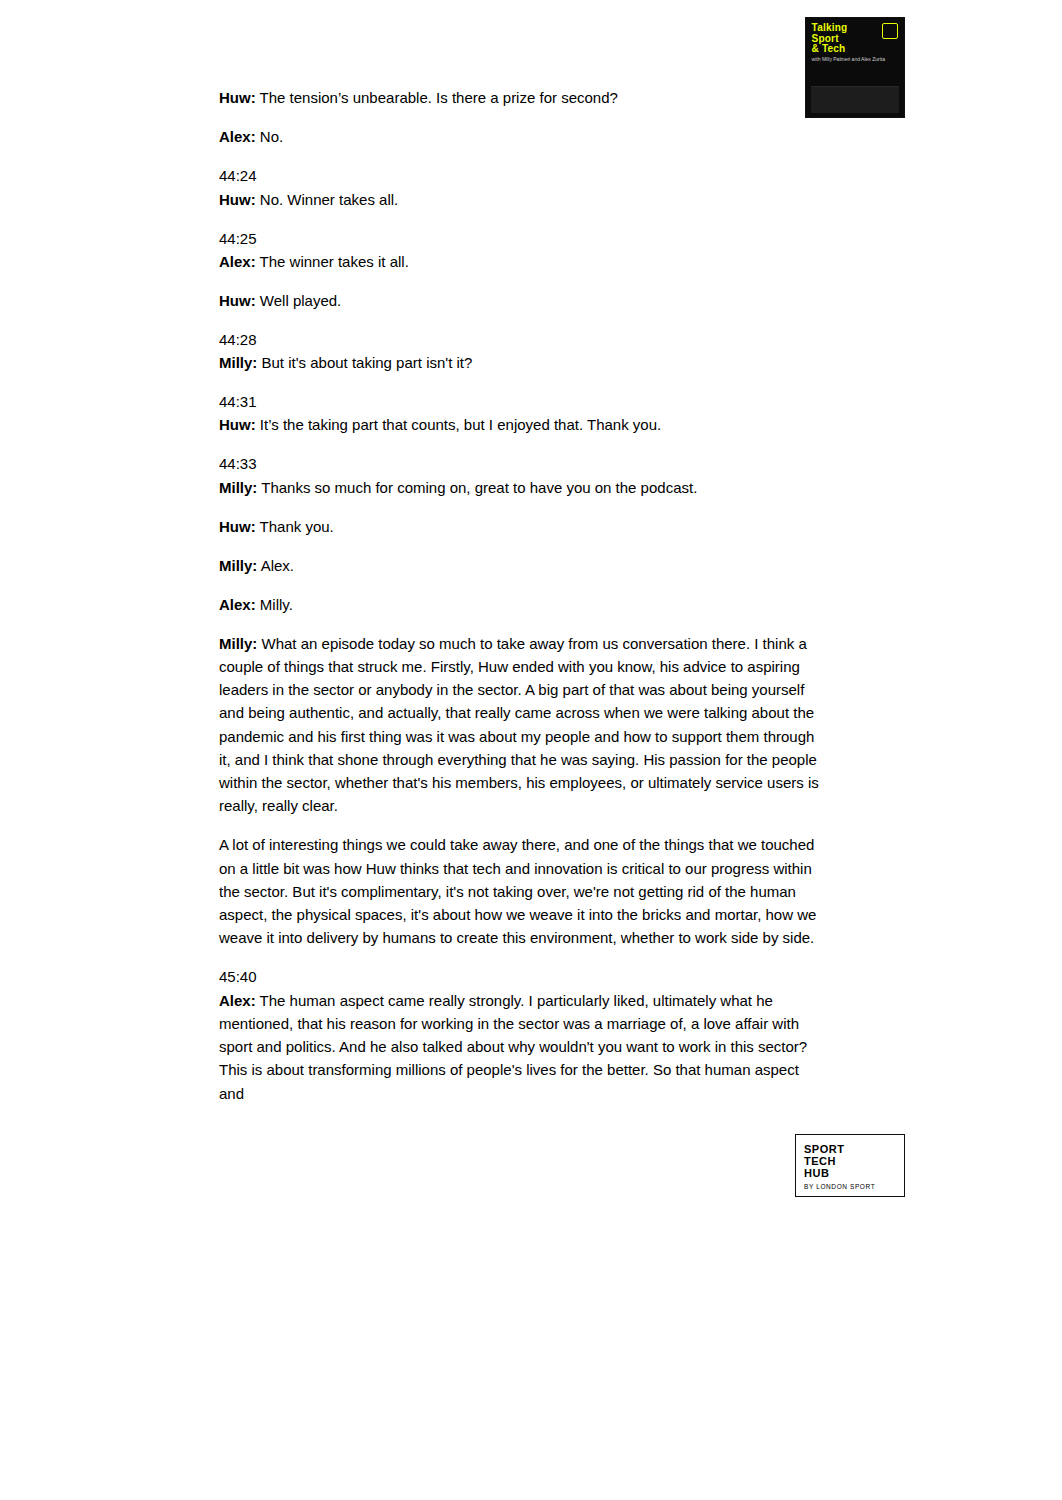Talking
Sport
& Tech
with Milly Palmeri and Alex Zurita
Huw: The tension’s unbearable. Is there a prize for second?
Alex: No.
44:24
Huw: No. Winner takes all.
44:25
Alex: The winner takes it all.
Huw: Well played.
44:28
Milly: But it's about taking part isn't it?
44:31
Huw: It’s the taking part that counts, but I enjoyed that. Thank you.
44:33
Milly: Thanks so much for coming on, great to have you on the podcast.
Huw: Thank you.
Milly: Alex.
Alex: Milly.
Milly: What an episode today so much to take away from us conversation there. I think a couple of things that struck me. Firstly, Huw ended with you know, his advice to aspiring leaders in the sector or anybody in the sector. A big part of that was about being yourself and being authentic, and actually, that really came across when we were talking about the pandemic and his first thing was it was about my people and how to support them through it, and I think that shone through everything that he was saying. His passion for the people within the sector, whether that's his members, his employees, or ultimately service users is really, really clear.
A lot of interesting things we could take away there, and one of the things that we touched on a little bit was how Huw thinks that tech and innovation is critical to our progress within the sector. But it's complimentary, it's not taking over, we're not getting rid of the human aspect, the physical spaces, it's about how we weave it into the bricks and mortar, how we weave it into delivery by humans to create this environment, whether to work side by side.
45:40
Alex: The human aspect came really strongly. I particularly liked, ultimately what he mentioned, that his reason for working in the sector was a marriage of, a love affair with sport and politics. And he also talked about why wouldn't you want to work in this sector? This is about transforming millions of people's lives for the better. So that human aspect and
SPORT
TECH
HUB
BY LONDON SPORT